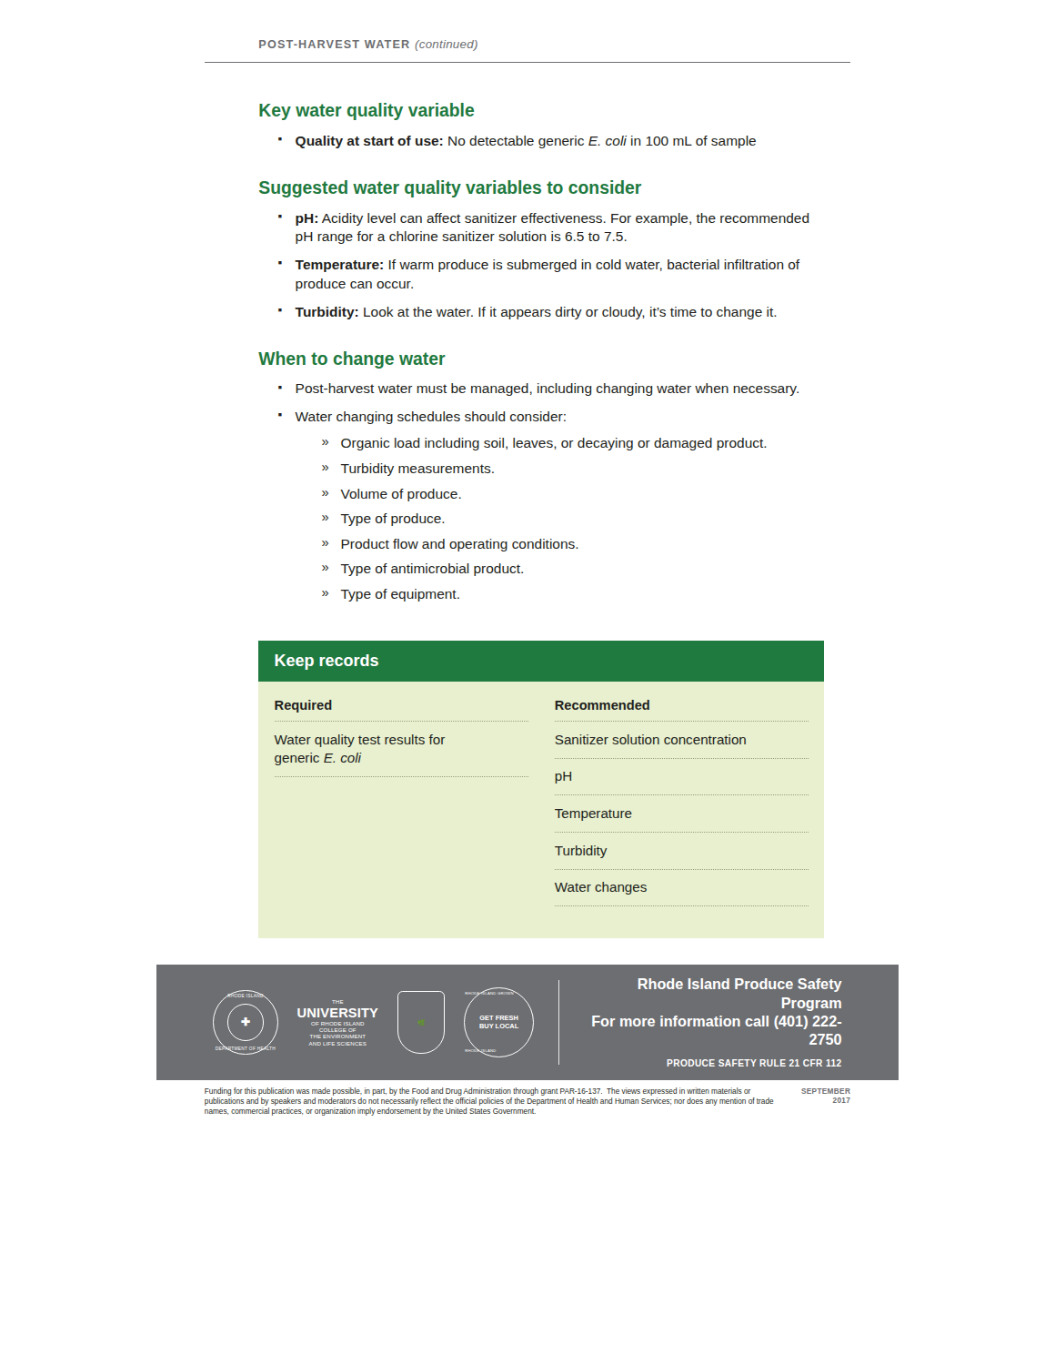Post-Harvest Water (continued)
Key water quality variable
Quality at start of use: No detectable generic E. coli in 100 mL of sample
Suggested water quality variables to consider
pH: Acidity level can affect sanitizer effectiveness. For example, the recommended pH range for a chlorine sanitizer solution is 6.5 to 7.5.
Temperature: If warm produce is submerged in cold water, bacterial infiltration of produce can occur.
Turbidity: Look at the water. If it appears dirty or cloudy, it’s time to change it.
When to change water
Post-harvest water must be managed, including changing water when necessary.
Water changing schedules should consider:
Organic load including soil, leaves, or decaying or damaged product.
Turbidity measurements.
Volume of produce.
Type of produce.
Product flow and operating conditions.
Type of antimicrobial product.
Type of equipment.
Keep records
Required
Water quality test results for
generic E. coli
Recommended
Sanitizer solution concentration
pH
Temperature
Turbidity
Water changes
RHODE ISLAND
✚
DEPARTMENT OF HEALTH
THE UNIVERSITY OF RHODE ISLAND COLLEGE OF THE ENVIRONMENT AND LIFE SCIENCES
🌿
RHODE ISLAND GROWN
GET FRESH
BUY LOCAL
RHODE ISLAND
Rhode Island Produce Safety Program
For more information call (401) 222-2750
PRODUCE SAFETY RULE 21 CFR 112
Funding for this publication was made possible, in part, by the Food and Drug Administration through grant PAR-16-137. The views expressed in written materials or publications and by speakers and moderators do not necessarily reflect the official policies of the Department of Health and Human Services; nor does any mention of trade names, commercial practices, or organization imply endorsement by the United States Government.
SEPTEMBER
2017